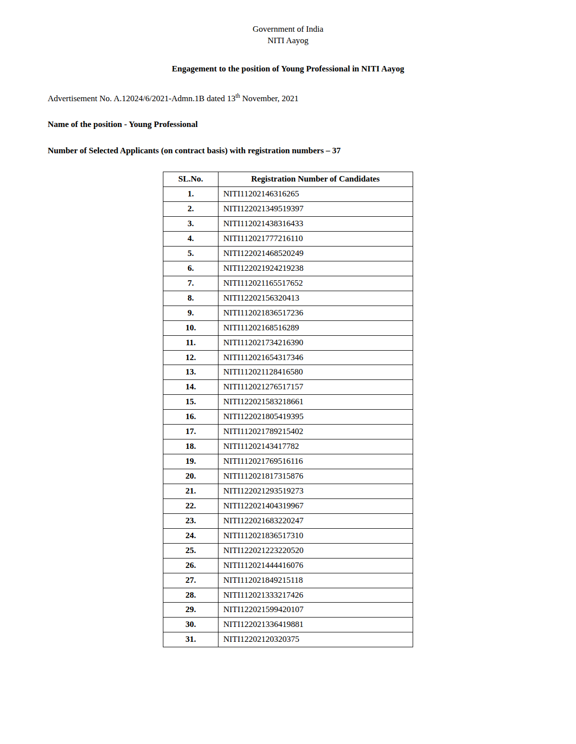Government of India NITI Aayog
Engagement to the position of Young Professional in NITI Aayog
Advertisement No. A.12024/6/2021-Admn.1B dated 13th November, 2021
Name of the position - Young Professional
Number of Selected Applicants (on contract basis) with registration numbers – 37
| SL.No. | Registration Number of Candidates |
| --- | --- |
| 1. | NITI11202146316265 |
| 2. | NITI122021349519397 |
| 3. | NITI112021438316433 |
| 4. | NITI112021777216110 |
| 5. | NITI122021468520249 |
| 6. | NITI122021924219238 |
| 7. | NITI112021165517652 |
| 8. | NITI12202156320413 |
| 9. | NITI112021836517236 |
| 10. | NITI11202168516289 |
| 11. | NITI112021734216390 |
| 12. | NITI112021654317346 |
| 13. | NITI112021128416580 |
| 14. | NITI112021276517157 |
| 15. | NITI122021583218661 |
| 16. | NITI122021805419395 |
| 17. | NITI112021789215402 |
| 18. | NITI11202143417782 |
| 19. | NITI112021769516116 |
| 20. | NITI112021817315876 |
| 21. | NITI122021293519273 |
| 22. | NITI122021404319967 |
| 23. | NITI122021683220247 |
| 24. | NITI112021836517310 |
| 25. | NITI122021223220520 |
| 26. | NITI112021444416076 |
| 27. | NITI112021849215118 |
| 28. | NITI112021333217426 |
| 29. | NITI122021599420107 |
| 30. | NITI122021336419881 |
| 31. | NITI12202120320375 |